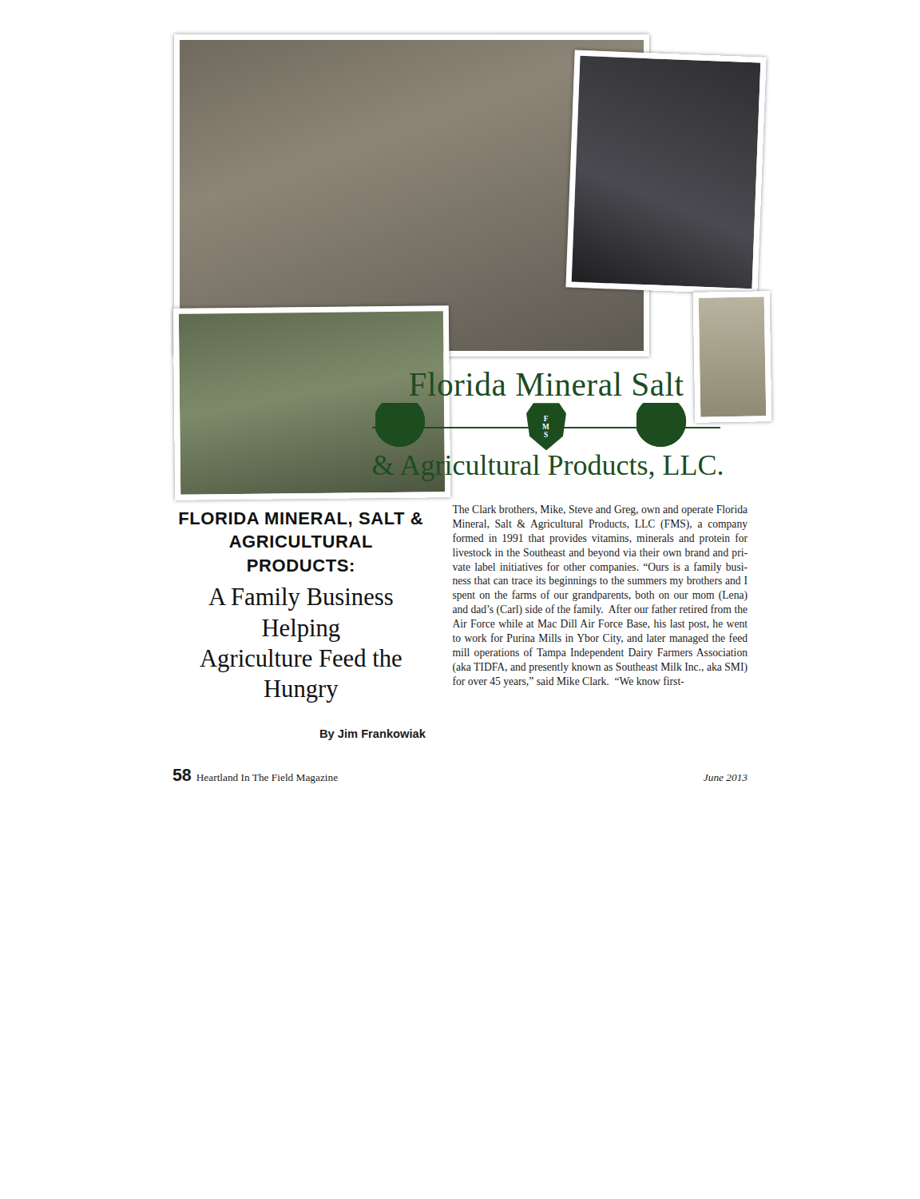Florida Mineral Salt
F
M
S
& Agricultural Products, LLC.
Florida Mineral, Salt &
Agricultural Products:
A Family Business Helping
Agriculture Feed the Hungry
By Jim Frankowiak
The Clark brothers, Mike, Steve and Greg, own and operate Florida Mineral, Salt & Agricultural Products, LLC (FMS), a company formed in 1991 that provides vitamins, minerals and protein for livestock in the Southeast and beyond via their own brand and private label initiatives for other companies. “Ours is a family business that can trace its beginnings to the summers my brothers and I spent on the farms of our grandparents, both on our mom (Lena) and dad’s (Carl) side of the family. After our father retired from the Air Force while at Mac Dill Air Force Base, his last post, he went to work for Purina Mills in Ybor City, and later managed the feed mill operations of Tampa Independent Dairy Farmers Association (aka TIDFA, and presently known as Southeast Milk Inc., aka SMI) for over 45 years,” said Mike Clark. “We know first-
58 Heartland In The Field Magazine
June 2013